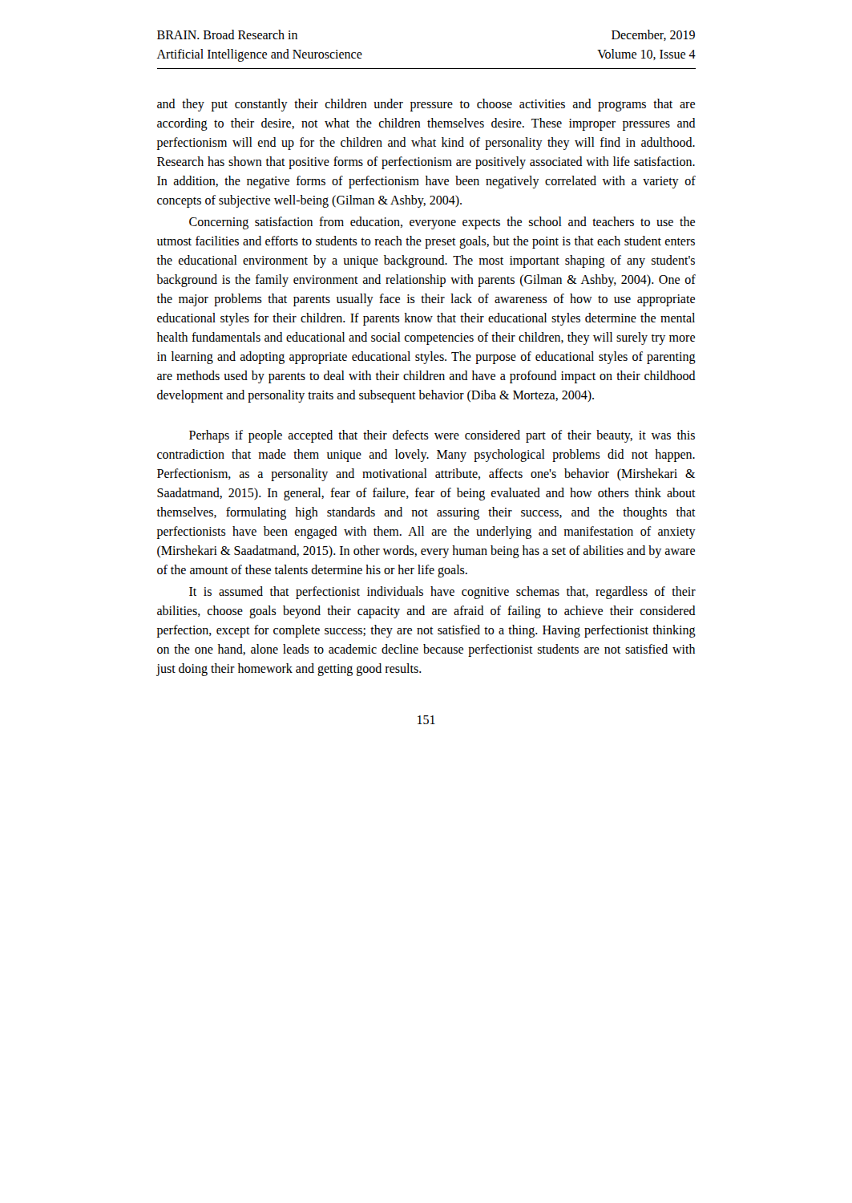| BRAIN. Broad Research in | December, 2019 |
| Artificial Intelligence and Neuroscience | Volume 10, Issue 4 |
and they put constantly their children under pressure to choose activities and programs that are according to their desire, not what the children themselves desire. These improper pressures and perfectionism will end up for the children and what kind of personality they will find in adulthood. Research has shown that positive forms of perfectionism are positively associated with life satisfaction. In addition, the negative forms of perfectionism have been negatively correlated with a variety of concepts of subjective well-being (Gilman & Ashby, 2004).
Concerning satisfaction from education, everyone expects the school and teachers to use the utmost facilities and efforts to students to reach the preset goals, but the point is that each student enters the educational environment by a unique background. The most important shaping of any student's background is the family environment and relationship with parents (Gilman & Ashby, 2004). One of the major problems that parents usually face is their lack of awareness of how to use appropriate educational styles for their children. If parents know that their educational styles determine the mental health fundamentals and educational and social competencies of their children, they will surely try more in learning and adopting appropriate educational styles. The purpose of educational styles of parenting are methods used by parents to deal with their children and have a profound impact on their childhood development and personality traits and subsequent behavior (Diba & Morteza, 2004).
Perhaps if people accepted that their defects were considered part of their beauty, it was this contradiction that made them unique and lovely. Many psychological problems did not happen. Perfectionism, as a personality and motivational attribute, affects one's behavior (Mirshekari & Saadatmand, 2015). In general, fear of failure, fear of being evaluated and how others think about themselves, formulating high standards and not assuring their success, and the thoughts that perfectionists have been engaged with them. All are the underlying and manifestation of anxiety (Mirshekari & Saadatmand, 2015). In other words, every human being has a set of abilities and by aware of the amount of these talents determine his or her life goals.
It is assumed that perfectionist individuals have cognitive schemas that, regardless of their abilities, choose goals beyond their capacity and are afraid of failing to achieve their considered perfection, except for complete success; they are not satisfied to a thing. Having perfectionist thinking on the one hand, alone leads to academic decline because perfectionist students are not satisfied with just doing their homework and getting good results.
151